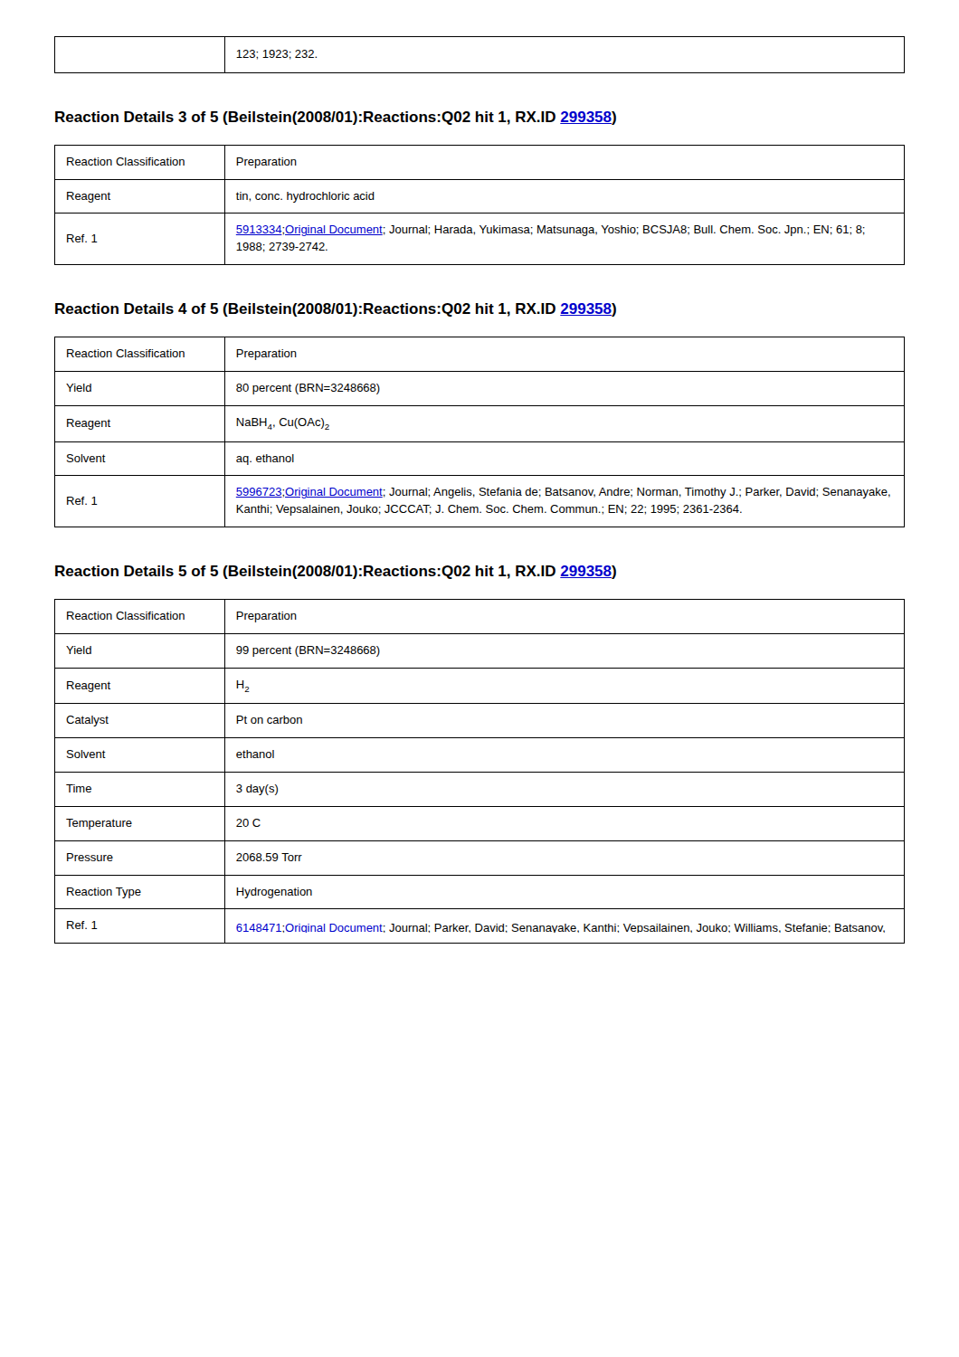| | 123; 1923; 232. |
Reaction Details 3 of 5 (Beilstein(2008/01):Reactions:Q02 hit 1, RX.ID 299358)
| Reaction Classification | Preparation |
| Reagent | tin, conc. hydrochloric acid |
| Ref. 1 | 5913334 ; Original Document ; Journal; Harada, Yukimasa; Matsunaga, Yoshio; BCSJA8; Bull. Chem. Soc. Jpn.; EN; 61; 8; 1988; 2739-2742. |
Reaction Details 4 of 5 (Beilstein(2008/01):Reactions:Q02 hit 1, RX.ID 299358)
| Reaction Classification | Preparation |
| Yield | 80 percent (BRN=3248668) |
| Reagent | NaBH 4 , Cu(OAc) 2 |
| Solvent | aq. ethanol |
| Ref. 1 | 5996723 ; Original Document ; Journal; Angelis, Stefania de; Batsanov, Andre; Norman, Timothy J.; Parker, David; Senanayake, Kanthi; Vepsalainen, Jouko; JCCCAT; J. Chem. Soc. Chem. Commun.; EN; 22; 1995; 2361-2364. |
Reaction Details 5 of 5 (Beilstein(2008/01):Reactions:Q02 hit 1, RX.ID 299358)
| Reaction Classification | Preparation |
| Yield | 99 percent (BRN=3248668) |
| Reagent | H 2 |
| Catalyst | Pt on carbon |
| Solvent | ethanol |
| Time | 3 day(s) |
| Temperature | 20 C |
| Pressure | 2068.59 Torr |
| Reaction Type | Hydrogenation |
| Ref. 1 | 6148471 ; Original Document ; Journal; Parker, David; Senanayake, Kanthi; Vepsailainen, Jouko; Williams, Stefanie; Batsanov, Andrei S.; Howard, Judith A. K.; |